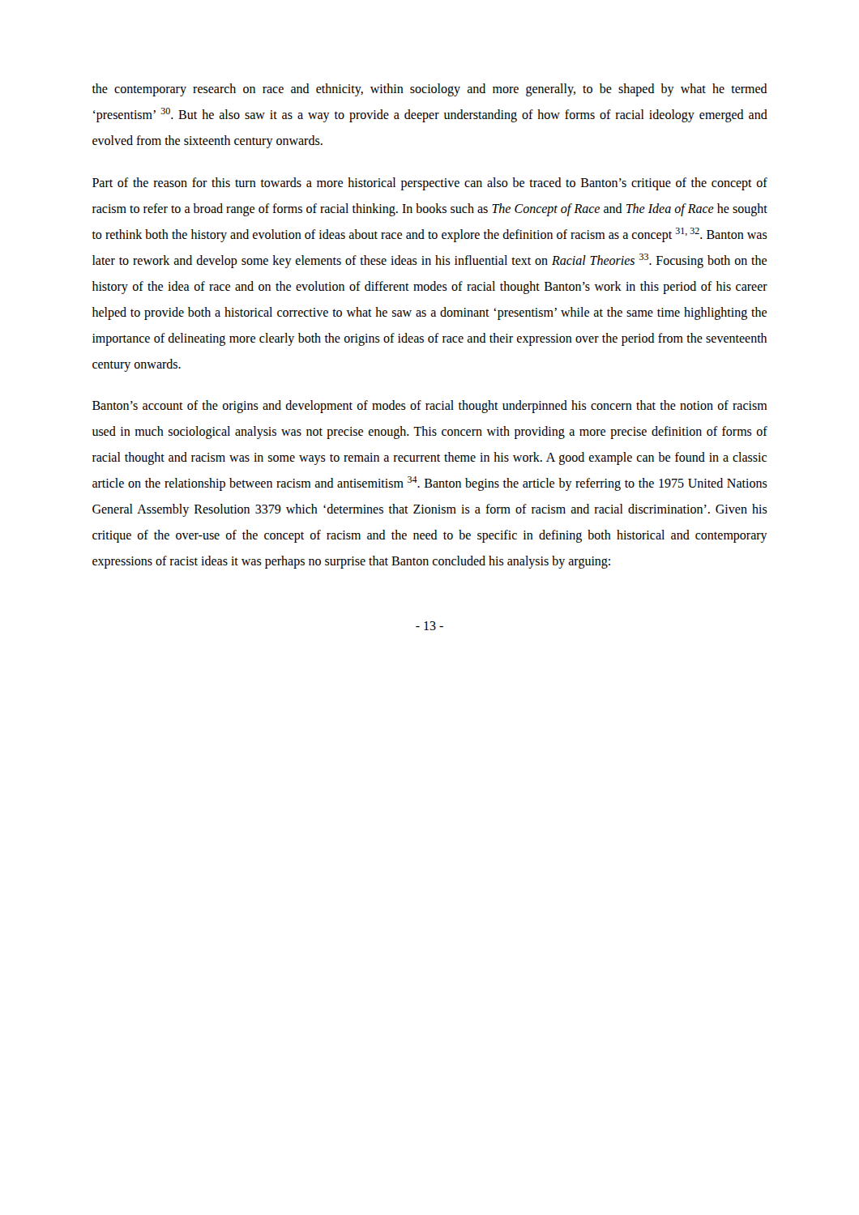the contemporary research on race and ethnicity, within sociology and more generally, to be shaped by what he termed ‘presentism’ 30. But he also saw it as a way to provide a deeper understanding of how forms of racial ideology emerged and evolved from the sixteenth century onwards.
Part of the reason for this turn towards a more historical perspective can also be traced to Banton’s critique of the concept of racism to refer to a broad range of forms of racial thinking. In books such as The Concept of Race and The Idea of Race he sought to rethink both the history and evolution of ideas about race and to explore the definition of racism as a concept 31, 32. Banton was later to rework and develop some key elements of these ideas in his influential text on Racial Theories 33. Focusing both on the history of the idea of race and on the evolution of different modes of racial thought Banton’s work in this period of his career helped to provide both a historical corrective to what he saw as a dominant ‘presentism’ while at the same time highlighting the importance of delineating more clearly both the origins of ideas of race and their expression over the period from the seventeenth century onwards.
Banton’s account of the origins and development of modes of racial thought underpinned his concern that the notion of racism used in much sociological analysis was not precise enough. This concern with providing a more precise definition of forms of racial thought and racism was in some ways to remain a recurrent theme in his work. A good example can be found in a classic article on the relationship between racism and antisemitism 34. Banton begins the article by referring to the 1975 United Nations General Assembly Resolution 3379 which ‘determines that Zionism is a form of racism and racial discrimination’. Given his critique of the over-use of the concept of racism and the need to be specific in defining both historical and contemporary expressions of racist ideas it was perhaps no surprise that Banton concluded his analysis by arguing:
- 13 -